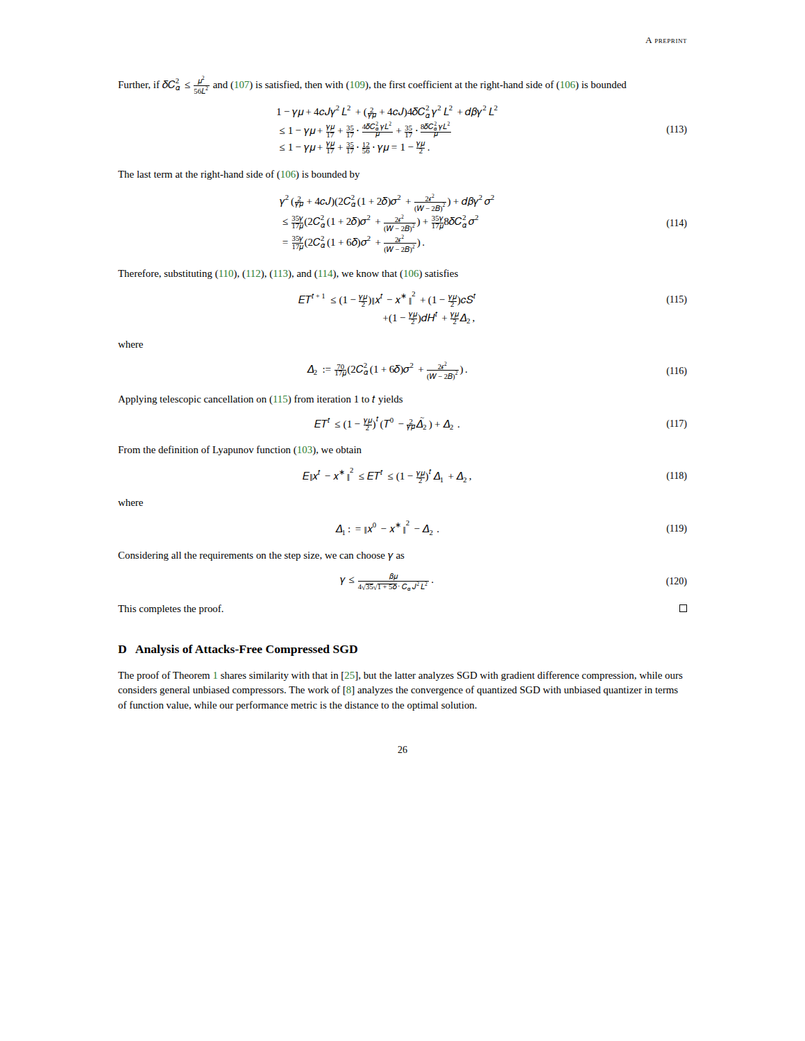A preprint
Further, if δCα2≤μ256L2 and (107) is satisfied, then with (109), the first coefficient at the right-hand side of (106) is bounded
1−γμ+4cJγ2L2 + (2γμ+4cJ) 4δCα2γ2L2 +dβγ2L2 ≤1−γμ+γμ17 +3517⋅ 4δCα2γL2μ +3517⋅ 8δCα2γL2μ ≤1−γμ+γμ17 +3517⋅1256⋅γμ =1−γμ2.
(113)
The last term at the right-hand side of (106) is bounded by
γ2 (2γμ+4cJ) ( 2Cα2(1+2δ)σ2 + 2ϵ2(W−2B)2 ) +dβγ2σ2 ≤ 35γ17μ ( 2Cα2(1+2δ)σ2 + 2ϵ2(W−2B)2 ) + 35γ17μ 8δCα2σ2 = 35γ17μ ( 2Cα2(1+6δ)σ2 + 2ϵ2(W−2B)2 ) .
(114)
Therefore, substituting (110), (112), (113), and (114), we know that (106) satisfies
ETt+1 ≤ (1−γμ2) ‖xt−x∗‖2 + (1−γμ2) cSt
(115)
+ (1−γμ2) dHt + γμ2 Δ2,
(115)
where
Δ2 := 7017μ ( 2Cα2(1+6δ)σ2 + 2ϵ2(W−2B)2 ) .
(116)
Applying telescopic cancellation on (115) from iteration 1 to t yields
ETt ≤ (1−γμ2)t ( T0 − 2γμ Δ2~ ) +Δ2.
(117)
From the definition of Lyapunov function (103), we obtain
E ‖xt−x∗‖2 ≤ ETt ≤ (1−γμ2)t Δ1 +Δ2,
(118)
where
Δ1 := ‖x0−x∗‖2 −Δ2.
(119)
Considering all the requirements on the step size, we can choose γ as
γ≤ βμ 4351+5δ ⋅ CαJ2L2 .
(120)
This completes the proof.
DAnalysis of Attacks-Free Compressed SGD
The proof of Theorem 1 shares similarity with that in [25], but the latter analyzes SGD with gradient difference compression, while ours considers general unbiased compressors. The work of [8] analyzes the convergence of quantized SGD with unbiased quantizer in terms of function value, while our performance metric is the distance to the optimal solution.
26